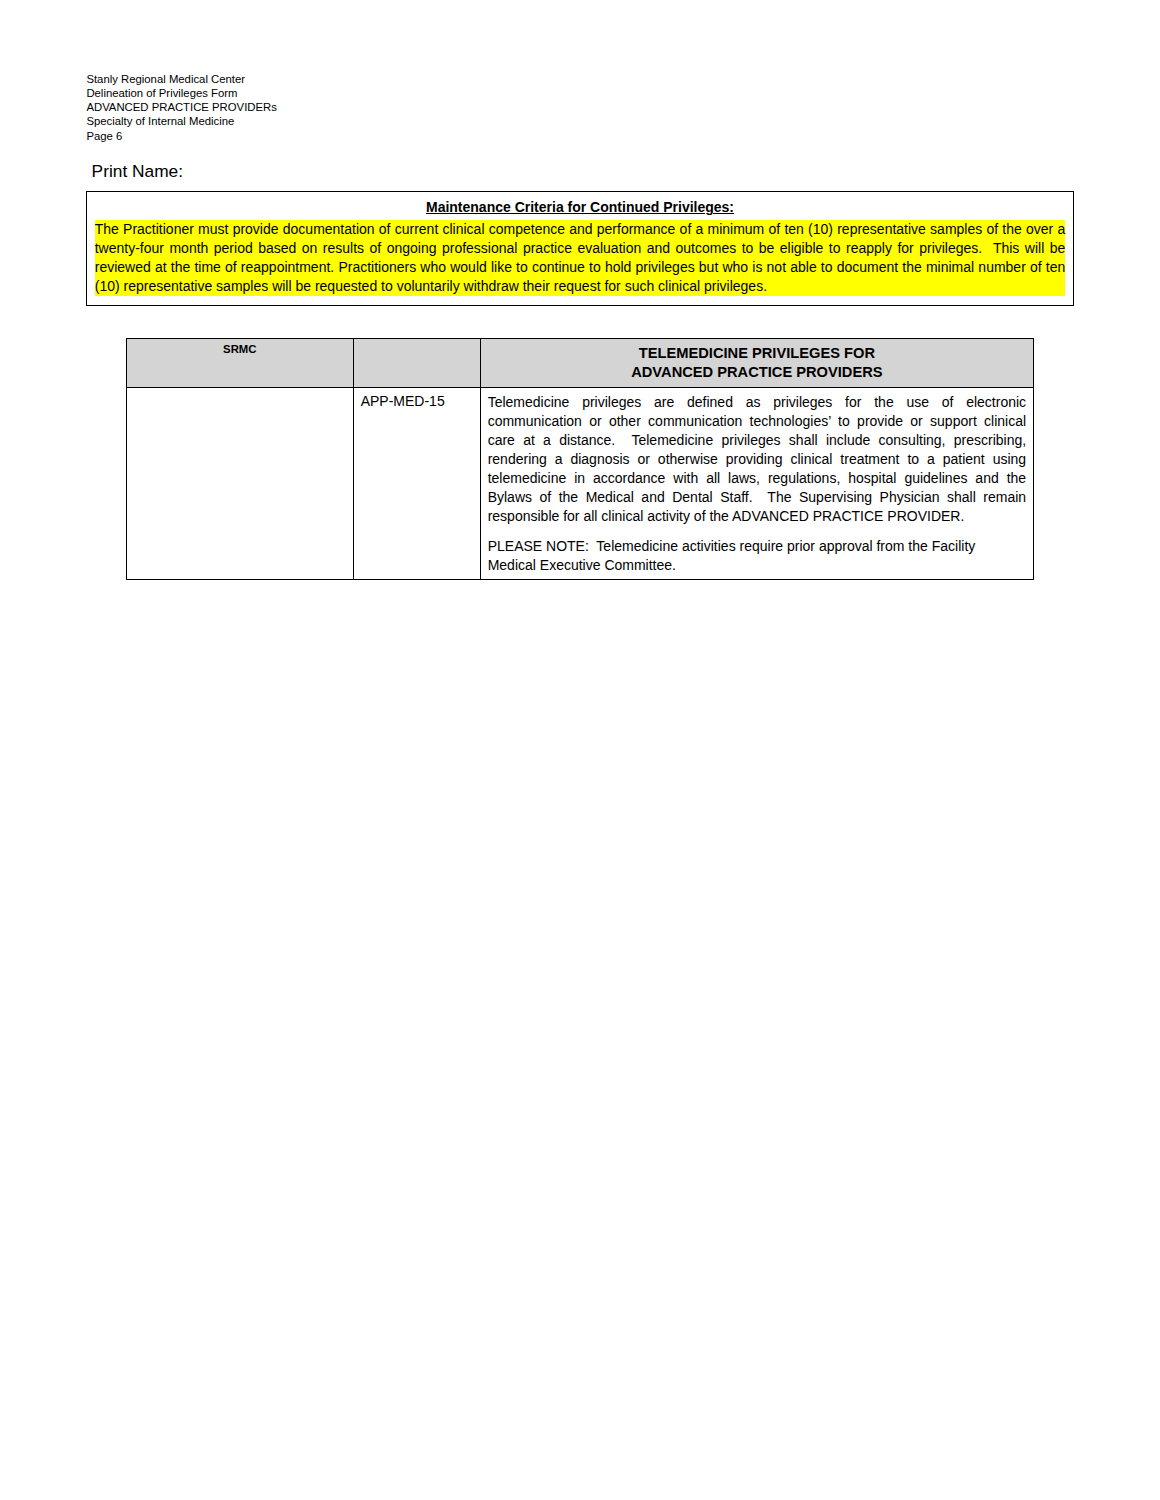Stanly Regional Medical Center
Delineation of Privileges Form
ADVANCED PRACTICE PROVIDERs
Specialty of Internal Medicine
Page 6
Print Name:
Maintenance Criteria for Continued Privileges:
The Practitioner must provide documentation of current clinical competence and performance of a minimum of ten (10) representative samples of the over a twenty-four month period based on results of ongoing professional practice evaluation and outcomes to be eligible to reapply for privileges. This will be reviewed at the time of reappointment. Practitioners who would like to continue to hold privileges but who is not able to document the minimal number of ten (10) representative samples will be requested to voluntarily withdraw their request for such clinical privileges.
| SRMC | | TELEMEDICINE PRIVILEGES FOR ADVANCED PRACTICE PROVIDERS |
| --- | --- | --- |
| | APP-MED-15 | Telemedicine privileges are defined as privileges for the use of electronic communication or other communication technologies’ to provide or support clinical care at a distance. Telemedicine privileges shall include consulting, prescribing, rendering a diagnosis or otherwise providing clinical treatment to a patient using telemedicine in accordance with all laws, regulations, hospital guidelines and the Bylaws of the Medical and Dental Staff. The Supervising Physician shall remain responsible for all clinical activity of the ADVANCED PRACTICE PROVIDER. PLEASE NOTE: Telemedicine activities require prior approval from the Facility Medical Executive Committee. |